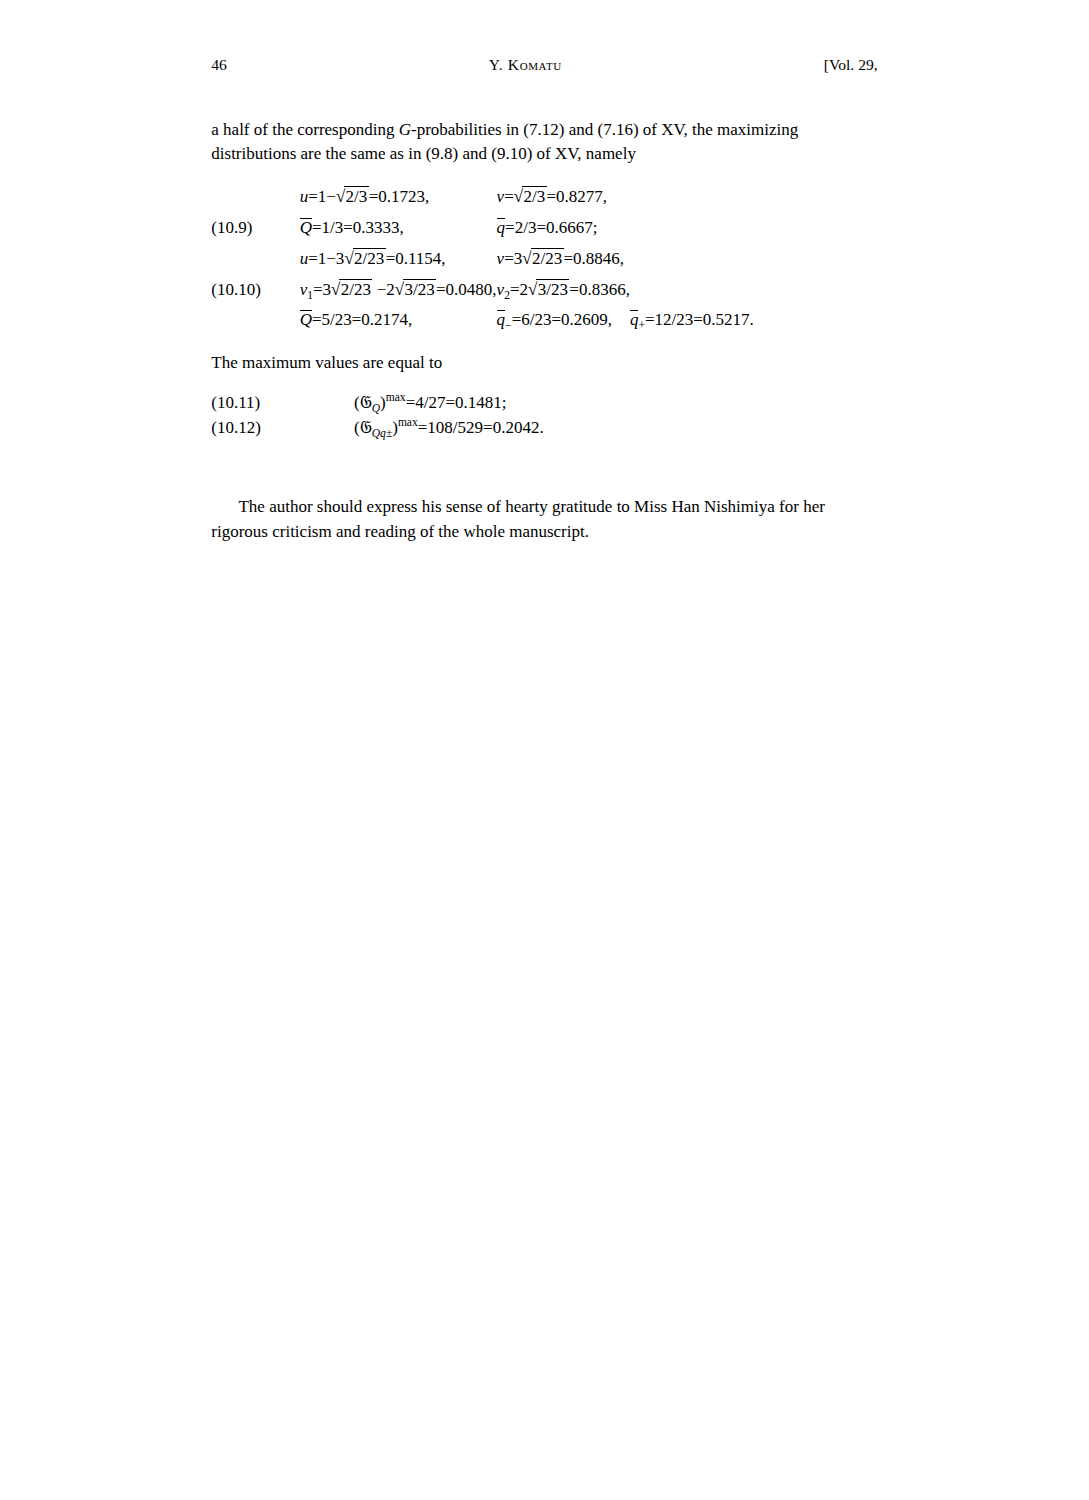46 Y. Komatu [Vol. 29,
a half of the corresponding G-probabilities in (7.12) and (7.16) of XV, the maximizing distributions are the same as in (9.8) and (9.10) of XV, namely
| | u =1− √ 2/3 =0.1723, | v = √ 2/3 =0.8277, |
| (10.9) | Q =1/3=0.3333, | q =2/3=0.6667; |
| | u =1−3 √ 2/23 =0.1154, | v =3 √ 2/23 =0.8846, |
| (10.10) | v 1 =3 √ 2/23 −2 √ 3/23 =0.0480, | v 2 =2 √ 3/23 =0.8366, |
| | Q =5/23=0.2174, | q − =6/23=0.2609, | q + =12/23=0.5217. |
The maximum values are equal to
(10.11) (𝔊Q)max=4/27=0.1481;
(10.12) (𝔊Qq±)max=108/529=0.2042.
The author should express his sense of hearty gratitude to Miss Han Nishimiya for her rigorous criticism and reading of the whole manuscript.